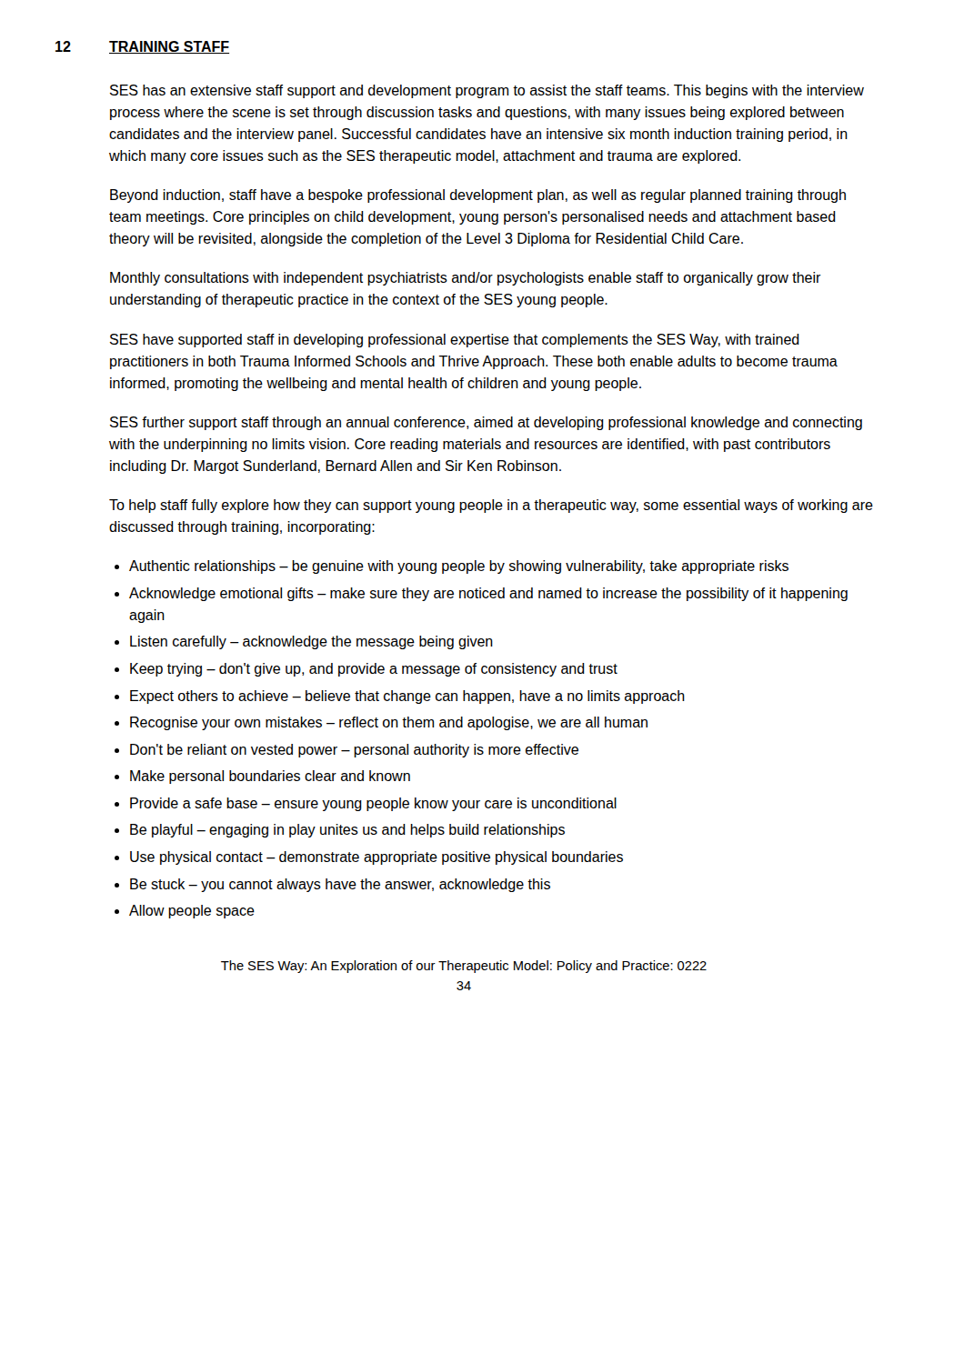12 TRAINING STAFF
SES has an extensive staff support and development program to assist the staff teams. This begins with the interview process where the scene is set through discussion tasks and questions, with many issues being explored between candidates and the interview panel. Successful candidates have an intensive six month induction training period, in which many core issues such as the SES therapeutic model, attachment and trauma are explored.
Beyond induction, staff have a bespoke professional development plan, as well as regular planned training through team meetings. Core principles on child development, young person's personalised needs and attachment based theory will be revisited, alongside the completion of the Level 3 Diploma for Residential Child Care.
Monthly consultations with independent psychiatrists and/or psychologists enable staff to organically grow their understanding of therapeutic practice in the context of the SES young people.
SES have supported staff in developing professional expertise that complements the SES Way, with trained practitioners in both Trauma Informed Schools and Thrive Approach. These both enable adults to become trauma informed, promoting the wellbeing and mental health of children and young people.
SES further support staff through an annual conference, aimed at developing professional knowledge and connecting with the underpinning no limits vision. Core reading materials and resources are identified, with past contributors including Dr. Margot Sunderland, Bernard Allen and Sir Ken Robinson.
To help staff fully explore how they can support young people in a therapeutic way, some essential ways of working are discussed through training, incorporating:
Authentic relationships – be genuine with young people by showing vulnerability, take appropriate risks
Acknowledge emotional gifts – make sure they are noticed and named to increase the possibility of it happening again
Listen carefully – acknowledge the message being given
Keep trying – don't give up, and provide a message of consistency and trust
Expect others to achieve – believe that change can happen, have a no limits approach
Recognise your own mistakes – reflect on them and apologise, we are all human
Don't be reliant on vested power – personal authority is more effective
Make personal boundaries clear and known
Provide a safe base – ensure young people know your care is unconditional
Be playful – engaging in play unites us and helps build relationships
Use physical contact – demonstrate appropriate positive physical boundaries
Be stuck – you cannot always have the answer, acknowledge this
Allow people space
The SES Way: An Exploration of our Therapeutic Model: Policy and Practice: 0222
34